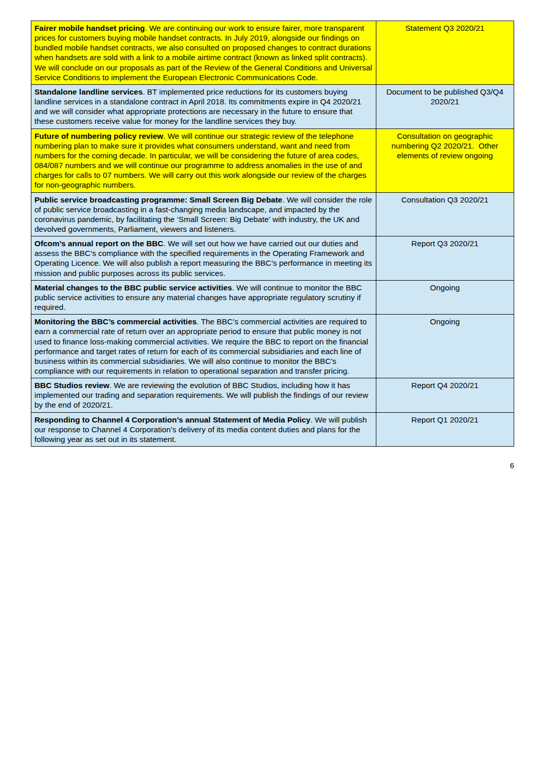| Fairer mobile handset pricing . We are continuing our work to ensure fairer, more transparent prices for customers buying mobile handset contracts. In July 2019, alongside our findings on bundled mobile handset contracts, we also consulted on proposed changes to contract durations when handsets are sold with a link to a mobile airtime contract (known as linked split contracts). We will conclude on our proposals as part of the Review of the General Conditions and Universal Service Conditions to implement the European Electronic Communications Code. | Statement Q3 2020/21 |
| Standalone landline services . BT implemented price reductions for its customers buying landline services in a standalone contract in April 2018. Its commitments expire in Q4 2020/21 and we will consider what appropriate protections are necessary in the future to ensure that these customers receive value for money for the landline services they buy. | Document to be published Q3/Q4 2020/21 |
| Future of numbering policy review . We will continue our strategic review of the telephone numbering plan to make sure it provides what consumers understand, want and need from numbers for the coming decade. In particular, we will be considering the future of area codes, 084/087 numbers and we will continue our programme to address anomalies in the use of and charges for calls to 07 numbers. We will carry out this work alongside our review of the charges for non-geographic numbers. | Consultation on geographic numbering Q2 2020/21. Other elements of review ongoing |
| Public service broadcasting programme: Small Screen Big Debate . We will consider the role of public service broadcasting in a fast-changing media landscape, and impacted by the coronavirus pandemic, by facilitating the ‘Small Screen: Big Debate’ with industry, the UK and devolved governments, Parliament, viewers and listeners. | Consultation Q3 2020/21 |
| Ofcom’s annual report on the BBC . We will set out how we have carried out our duties and assess the BBC’s compliance with the specified requirements in the Operating Framework and Operating Licence. We will also publish a report measuring the BBC’s performance in meeting its mission and public purposes across its public services. | Report Q3 2020/21 |
| Material changes to the BBC public service activities . We will continue to monitor the BBC public service activities to ensure any material changes have appropriate regulatory scrutiny if required. | Ongoing |
| Monitoring the BBC’s commercial activities . The BBC’s commercial activities are required to earn a commercial rate of return over an appropriate period to ensure that public money is not used to finance loss-making commercial activities. We require the BBC to report on the financial performance and target rates of return for each of its commercial subsidiaries and each line of business within its commercial subsidiaries. We will also continue to monitor the BBC’s compliance with our requirements in relation to operational separation and transfer pricing. | Ongoing |
| BBC Studios review . We are reviewing the evolution of BBC Studios, including how it has implemented our trading and separation requirements. We will publish the findings of our review by the end of 2020/21. | Report Q4 2020/21 |
| Responding to Channel 4 Corporation’s annual Statement of Media Policy . We will publish our response to Channel 4 Corporation’s delivery of its media content duties and plans for the following year as set out in its statement. | Report Q1 2020/21 |
6